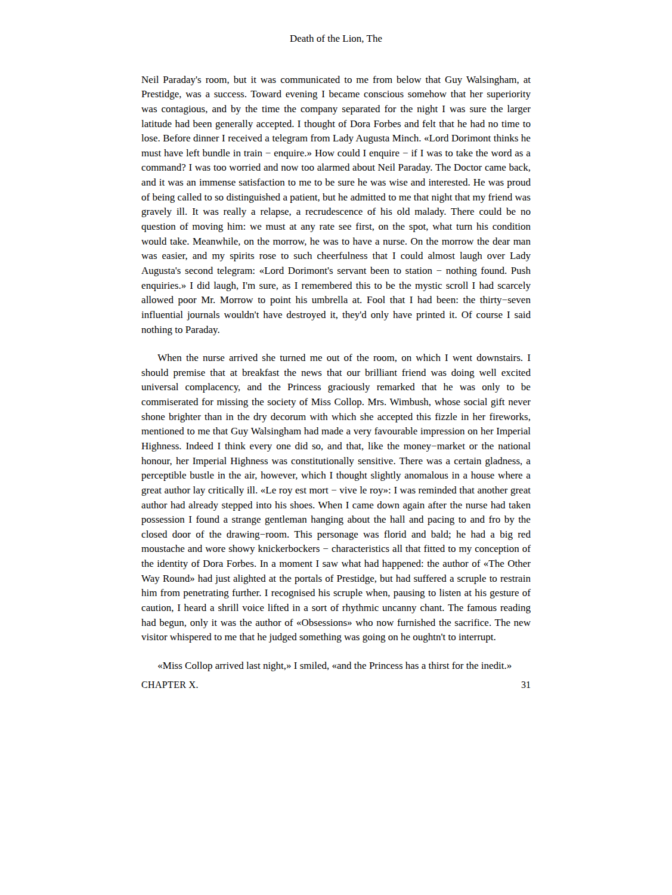Death of the Lion, The
Neil Paraday's room, but it was communicated to me from below that Guy Walsingham, at Prestidge, was a success. Toward evening I became conscious somehow that her superiority was contagious, and by the time the company separated for the night I was sure the larger latitude had been generally accepted. I thought of Dora Forbes and felt that he had no time to lose. Before dinner I received a telegram from Lady Augusta Minch. «Lord Dorimont thinks he must have left bundle in train − enquire.» How could I enquire − if I was to take the word as a command? I was too worried and now too alarmed about Neil Paraday. The Doctor came back, and it was an immense satisfaction to me to be sure he was wise and interested. He was proud of being called to so distinguished a patient, but he admitted to me that night that my friend was gravely ill. It was really a relapse, a recrudescence of his old malady. There could be no question of moving him: we must at any rate see first, on the spot, what turn his condition would take. Meanwhile, on the morrow, he was to have a nurse. On the morrow the dear man was easier, and my spirits rose to such cheerfulness that I could almost laugh over Lady Augusta's second telegram: «Lord Dorimont's servant been to station − nothing found. Push enquiries.» I did laugh, I'm sure, as I remembered this to be the mystic scroll I had scarcely allowed poor Mr. Morrow to point his umbrella at. Fool that I had been: the thirty−seven influential journals wouldn't have destroyed it, they'd only have printed it. Of course I said nothing to Paraday.
When the nurse arrived she turned me out of the room, on which I went downstairs. I should premise that at breakfast the news that our brilliant friend was doing well excited universal complacency, and the Princess graciously remarked that he was only to be commiserated for missing the society of Miss Collop. Mrs. Wimbush, whose social gift never shone brighter than in the dry decorum with which she accepted this fizzle in her fireworks, mentioned to me that Guy Walsingham had made a very favourable impression on her Imperial Highness. Indeed I think every one did so, and that, like the money−market or the national honour, her Imperial Highness was constitutionally sensitive. There was a certain gladness, a perceptible bustle in the air, however, which I thought slightly anomalous in a house where a great author lay critically ill. «Le roy est mort − vive le roy»: I was reminded that another great author had already stepped into his shoes. When I came down again after the nurse had taken possession I found a strange gentleman hanging about the hall and pacing to and fro by the closed door of the drawing−room. This personage was florid and bald; he had a big red moustache and wore showy knickerbockers − characteristics all that fitted to my conception of the identity of Dora Forbes. In a moment I saw what had happened: the author of «The Other Way Round» had just alighted at the portals of Prestidge, but had suffered a scruple to restrain him from penetrating further. I recognised his scruple when, pausing to listen at his gesture of caution, I heard a shrill voice lifted in a sort of rhythmic uncanny chant. The famous reading had begun, only it was the author of «Obsessions» who now furnished the sacrifice. The new visitor whispered to me that he judged something was going on he oughtn't to interrupt.
«Miss Collop arrived last night,» I smiled, «and the Princess has a thirst for the inedit.»
CHAPTER X. 31